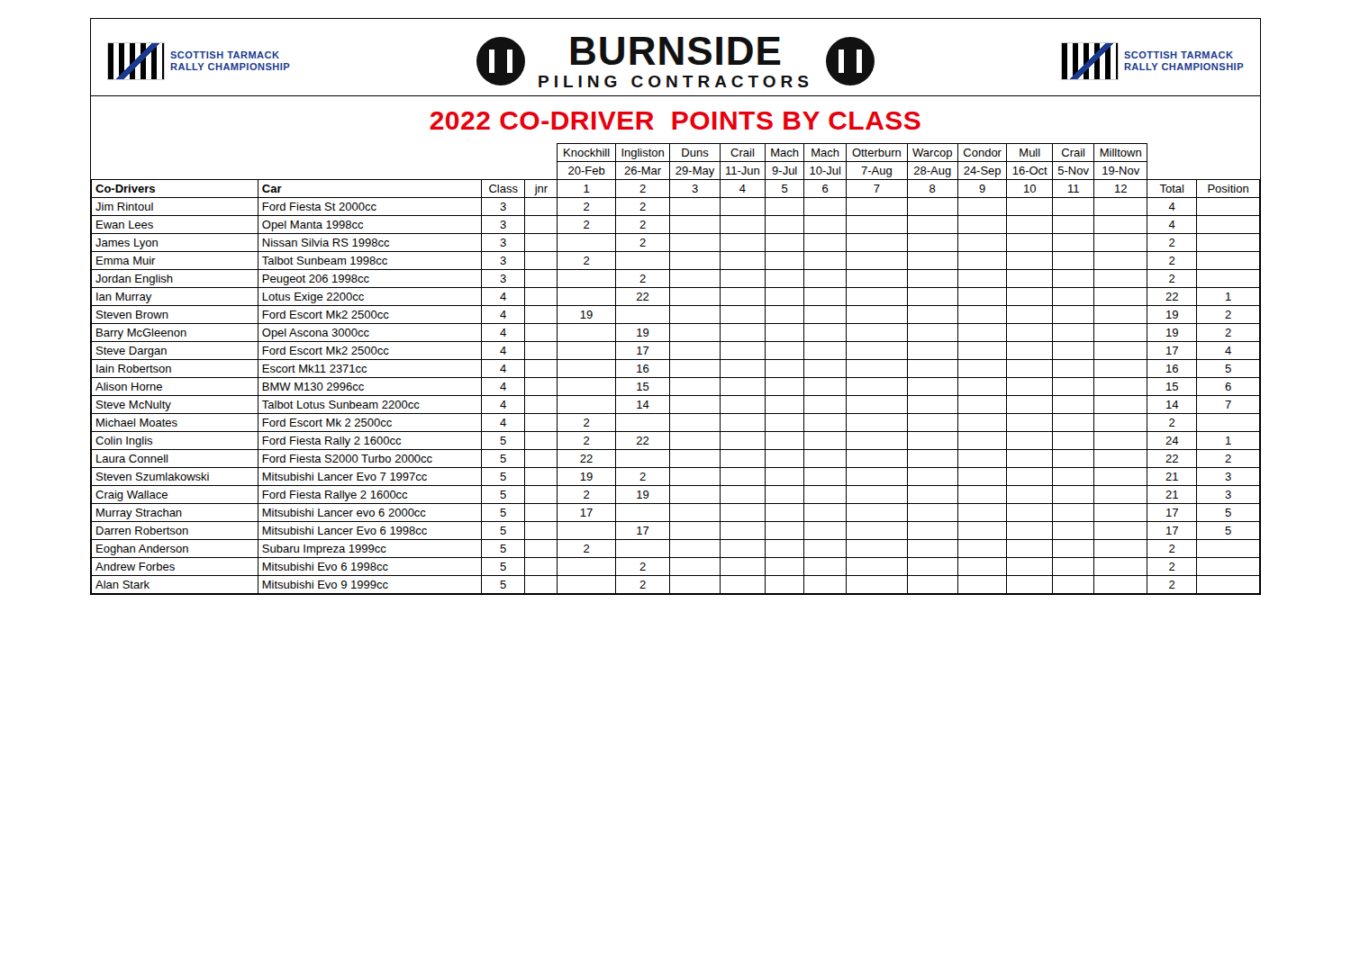SCOTTISH TARMACK RALLY CHAMPIONSHIP
BURNSIDE
PILING CONTRACTORS
SCOTTISH TARMACK RALLY CHAMPIONSHIP
2022 CO-DRIVER POINTS BY CLASS
| | | | | Knockhill | Ingliston | Duns | Crail | Mach | Mach | Otterburn | Warcop | Condor | Mull | Crail | Milltown | | |
| --- | --- | --- | --- | --- | --- | --- | --- | --- | --- | --- | --- | --- | --- | --- | --- | --- | --- |
| | | | | 20-Feb | 26-Mar | 29-May | 11-Jun | 9-Jul | 10-Jul | 7-Aug | 28-Aug | 24-Sep | 16-Oct | 5-Nov | 19-Nov | | |
| Co-Drivers | Car | Class | jnr | 1 | 2 | 3 | 4 | 5 | 6 | 7 | 8 | 9 | 10 | 11 | 12 | Total | Position |
| Jim Rintoul | Ford Fiesta St 2000cc | 3 | | 2 | 2 | | | | | | | | | | | 4 | |
| Ewan Lees | Opel Manta 1998cc | 3 | | 2 | 2 | | | | | | | | | | | 4 | |
| James Lyon | Nissan Silvia RS 1998cc | 3 | | | 2 | | | | | | | | | | | 2 | |
| Emma Muir | Talbot Sunbeam 1998cc | 3 | | 2 | | | | | | | | | | | | 2 | |
| Jordan English | Peugeot 206 1998cc | 3 | | | 2 | | | | | | | | | | | 2 | |
| Ian Murray | Lotus Exige 2200cc | 4 | | | 22 | | | | | | | | | | | 22 | 1 |
| Steven Brown | Ford Escort Mk2 2500cc | 4 | | 19 | | | | | | | | | | | | 19 | 2 |
| Barry McGleenon | Opel Ascona 3000cc | 4 | | | 19 | | | | | | | | | | | 19 | 2 |
| Steve Dargan | Ford Escort Mk2 2500cc | 4 | | | 17 | | | | | | | | | | | 17 | 4 |
| Iain Robertson | Escort Mk11 2371cc | 4 | | | 16 | | | | | | | | | | | 16 | 5 |
| Alison Horne | BMW M130 2996cc | 4 | | | 15 | | | | | | | | | | | 15 | 6 |
| Steve McNulty | Talbot Lotus Sunbeam 2200cc | 4 | | | 14 | | | | | | | | | | | 14 | 7 |
| Michael Moates | Ford Escort Mk 2 2500cc | 4 | | 2 | | | | | | | | | | | | 2 | |
| Colin Inglis | Ford Fiesta Rally 2 1600cc | 5 | | 2 | 22 | | | | | | | | | | | 24 | 1 |
| Laura Connell | Ford Fiesta S2000 Turbo 2000cc | 5 | | 22 | | | | | | | | | | | | 22 | 2 |
| Steven Szumlakowski | Mitsubishi Lancer Evo 7 1997cc | 5 | | 19 | 2 | | | | | | | | | | | 21 | 3 |
| Craig Wallace | Ford Fiesta Rallye 2 1600cc | 5 | | 2 | 19 | | | | | | | | | | | 21 | 3 |
| Murray Strachan | Mitsubishi Lancer evo 6 2000cc | 5 | | 17 | | | | | | | | | | | | 17 | 5 |
| Darren Robertson | Mitsubishi Lancer Evo 6 1998cc | 5 | | | 17 | | | | | | | | | | | 17 | 5 |
| Eoghan Anderson | Subaru Impreza 1999cc | 5 | | 2 | | | | | | | | | | | | 2 | |
| Andrew Forbes | Mitsubishi Evo 6 1998cc | 5 | | | 2 | | | | | | | | | | | 2 | |
| Alan Stark | Mitsubishi Evo 9 1999cc | 5 | | | 2 | | | | | | | | | | | 2 | |